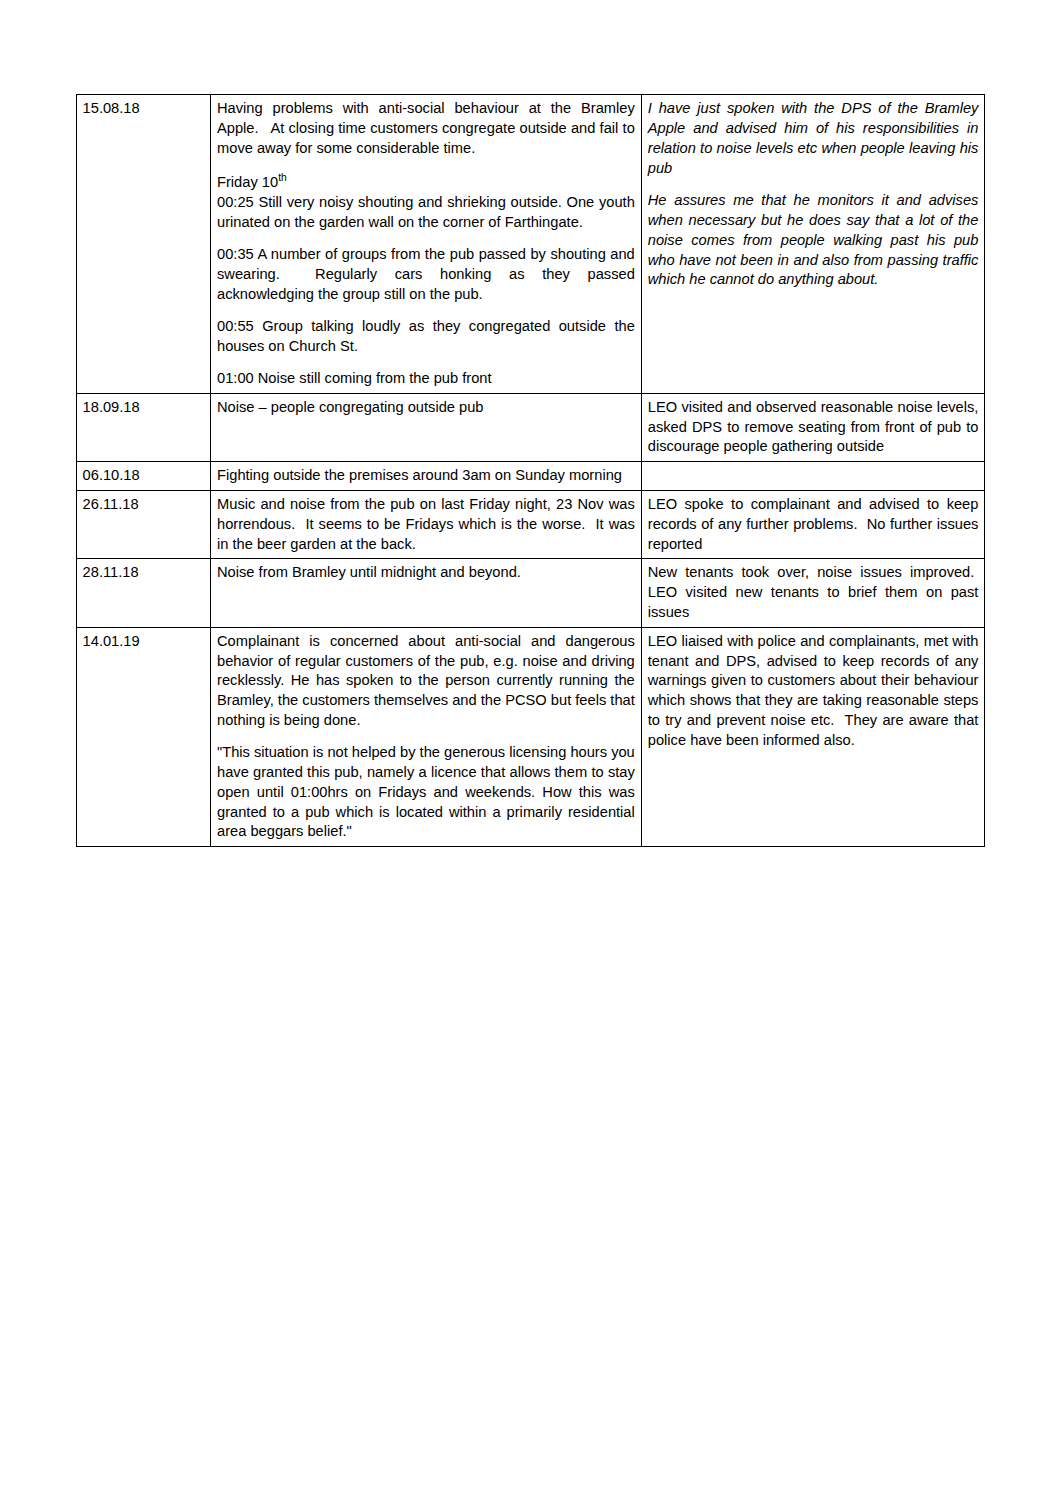| 15.08.18 | Having problems with anti-social behaviour at the Bramley Apple. At closing time customers congregate outside and fail to move away for some considerable time. Friday 10 th 00:25 Still very noisy shouting and shrieking outside. One youth urinated on the garden wall on the corner of Farthingate. 00:35 A number of groups from the pub passed by shouting and swearing. Regularly cars honking as they passed acknowledging the group still on the pub. 00:55 Group talking loudly as they congregated outside the houses on Church St. 01:00 Noise still coming from the pub front | I have just spoken with the DPS of the Bramley Apple and advised him of his responsibilities in relation to noise levels etc when people leaving his pub He assures me that he monitors it and advises when necessary but he does say that a lot of the noise comes from people walking past his pub who have not been in and also from passing traffic which he cannot do anything about. |
| 18.09.18 | Noise – people congregating outside pub | LEO visited and observed reasonable noise levels, asked DPS to remove seating from front of pub to discourage people gathering outside |
| 06.10.18 | Fighting outside the premises around 3am on Sunday morning | |
| 26.11.18 | Music and noise from the pub on last Friday night, 23 Nov was horrendous. It seems to be Fridays which is the worse. It was in the beer garden at the back. | LEO spoke to complainant and advised to keep records of any further problems. No further issues reported |
| 28.11.18 | Noise from Bramley until midnight and beyond. | New tenants took over, noise issues improved. LEO visited new tenants to brief them on past issues |
| 14.01.19 | Complainant is concerned about anti-social and dangerous behavior of regular customers of the pub, e.g. noise and driving recklessly. He has spoken to the person currently running the Bramley, the customers themselves and the PCSO but feels that nothing is being done. "This situation is not helped by the generous licensing hours you have granted this pub, namely a licence that allows them to stay open until 01:00hrs on Fridays and weekends. How this was granted to a pub which is located within a primarily residential area beggars belief." | LEO liaised with police and complainants, met with tenant and DPS, advised to keep records of any warnings given to customers about their behaviour which shows that they are taking reasonable steps to try and prevent noise etc. They are aware that police have been informed also. |